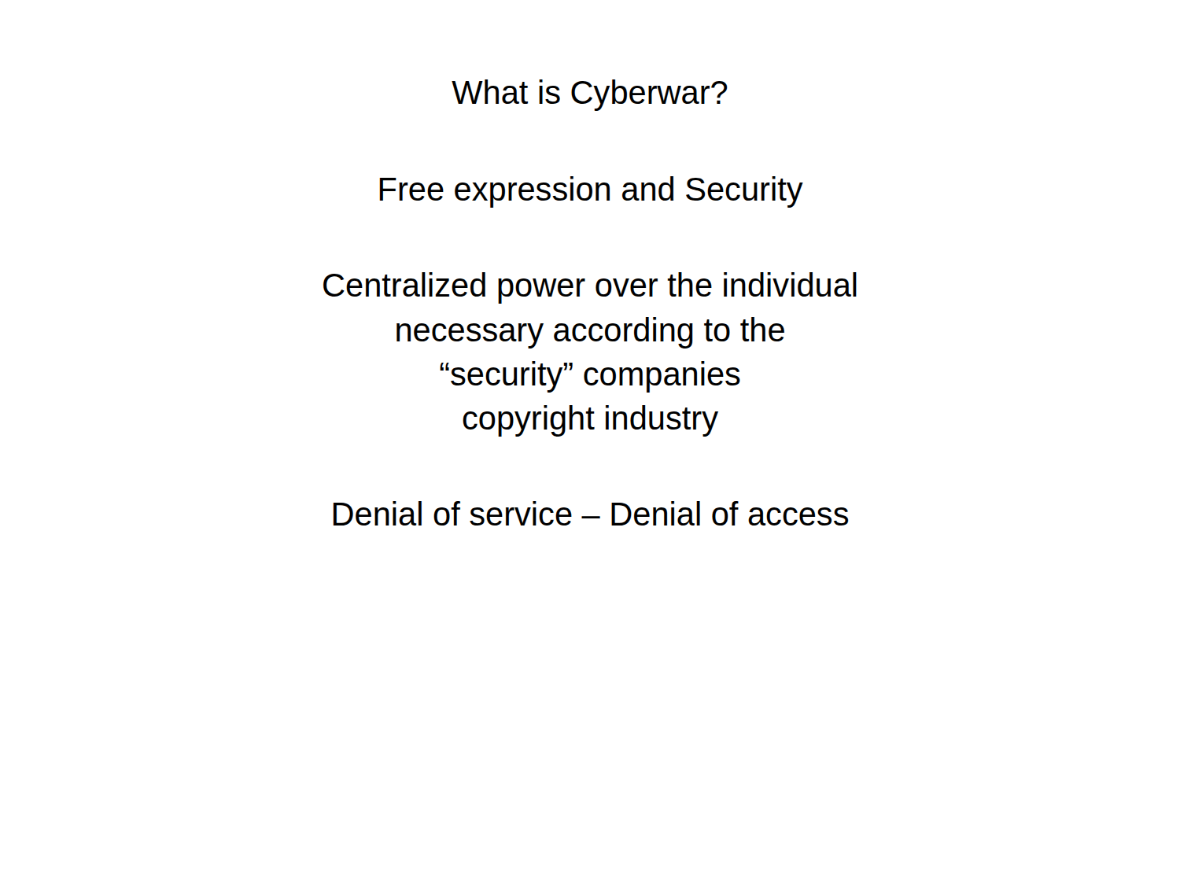What is Cyberwar?
Free expression and Security
Centralized power over the individual
necessary according to the
“security” companies
copyright industry
Denial of service – Denial of access